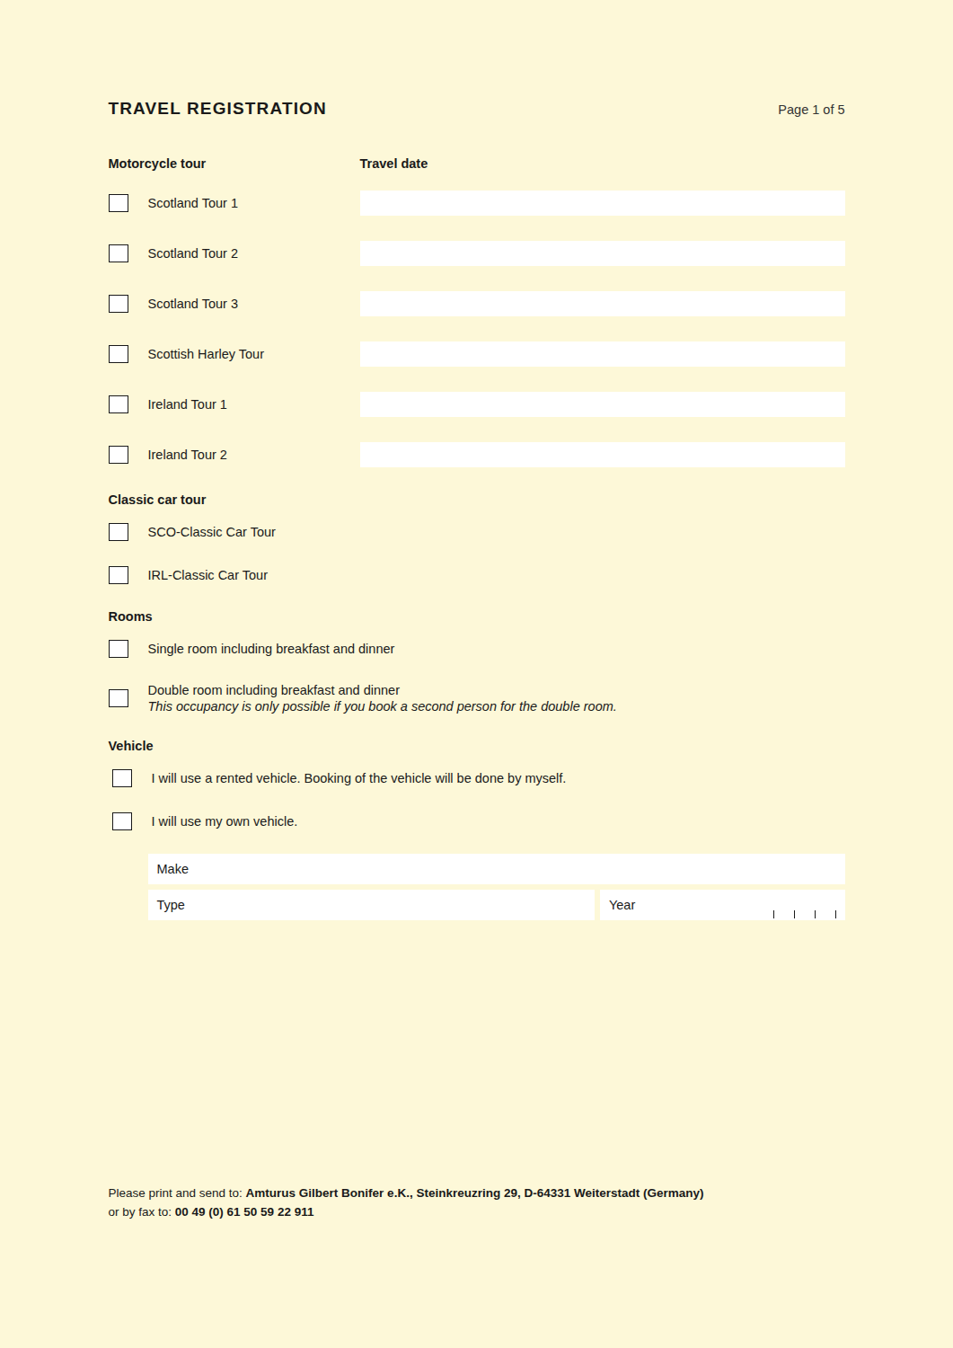Travel registration
Page 1 of 5
Motorcycle tour
Travel date
Scotland Tour 1
Scotland Tour 2
Scotland Tour 3
Scottish Harley Tour
Ireland Tour 1
Ireland Tour 2
Classic car tour
SCO-Classic Car Tour
IRL-Classic Car Tour
Rooms
Single room including breakfast and dinner
Double room including breakfast and dinner This occupancy is only possible if you book a second person for the double room.
Vehicle
I will use a rented vehicle. Booking of the vehicle will be done by myself.
I will use my own vehicle.
Make
Type
Year
Please print and send to: Amturus Gilbert Bonifer e.K., Steinkreuzring 29, D-64331 Weiterstadt (Germany)
or by fax to: 00 49 (0) 61 50 59 22 911